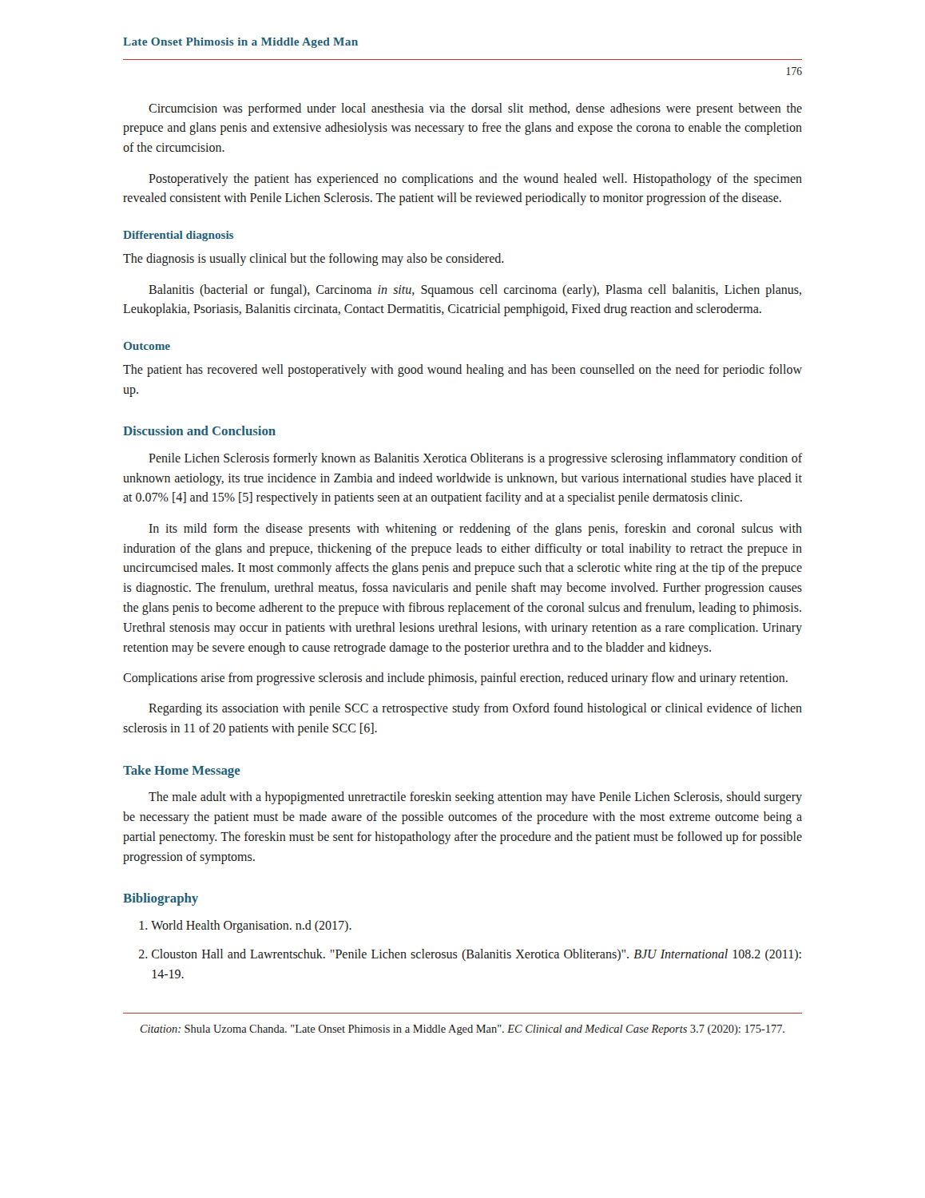Late Onset Phimosis in a Middle Aged Man
176
Circumcision was performed under local anesthesia via the dorsal slit method, dense adhesions were present between the prepuce and glans penis and extensive adhesiolysis was necessary to free the glans and expose the corona to enable the completion of the circumcision.
Postoperatively the patient has experienced no complications and the wound healed well. Histopathology of the specimen revealed consistent with Penile Lichen Sclerosis. The patient will be reviewed periodically to monitor progression of the disease.
Differential diagnosis
The diagnosis is usually clinical but the following may also be considered.
Balanitis (bacterial or fungal), Carcinoma in situ, Squamous cell carcinoma (early), Plasma cell balanitis, Lichen planus, Leukoplakia, Psoriasis, Balanitis circinata, Contact Dermatitis, Cicatricial pemphigoid, Fixed drug reaction and scleroderma.
Outcome
The patient has recovered well postoperatively with good wound healing and has been counselled on the need for periodic follow up.
Discussion and Conclusion
Penile Lichen Sclerosis formerly known as Balanitis Xerotica Obliterans is a progressive sclerosing inflammatory condition of unknown aetiology, its true incidence in Zambia and indeed worldwide is unknown, but various international studies have placed it at 0.07% [4] and 15% [5] respectively in patients seen at an outpatient facility and at a specialist penile dermatosis clinic.
In its mild form the disease presents with whitening or reddening of the glans penis, foreskin and coronal sulcus with induration of the glans and prepuce, thickening of the prepuce leads to either difficulty or total inability to retract the prepuce in uncircumcised males. It most commonly affects the glans penis and prepuce such that a sclerotic white ring at the tip of the prepuce is diagnostic. The frenulum, urethral meatus, fossa navicularis and penile shaft may become involved. Further progression causes the glans penis to become adherent to the prepuce with fibrous replacement of the coronal sulcus and frenulum, leading to phimosis. Urethral stenosis may occur in patients with urethral lesions urethral lesions, with urinary retention as a rare complication. Urinary retention may be severe enough to cause retrograde damage to the posterior urethra and to the bladder and kidneys.
Complications arise from progressive sclerosis and include phimosis, painful erection, reduced urinary flow and urinary retention.
Regarding its association with penile SCC a retrospective study from Oxford found histological or clinical evidence of lichen sclerosis in 11 of 20 patients with penile SCC [6].
Take Home Message
The male adult with a hypopigmented unretractile foreskin seeking attention may have Penile Lichen Sclerosis, should surgery be necessary the patient must be made aware of the possible outcomes of the procedure with the most extreme outcome being a partial penectomy. The foreskin must be sent for histopathology after the procedure and the patient must be followed up for possible progression of symptoms.
Bibliography
World Health Organisation. n.d (2017).
Clouston Hall and Lawrentschuk. "Penile Lichen sclerosus (Balanitis Xerotica Obliterans)". BJU International 108.2 (2011): 14-19.
Citation: Shula Uzoma Chanda. "Late Onset Phimosis in a Middle Aged Man". EC Clinical and Medical Case Reports 3.7 (2020): 175-177.